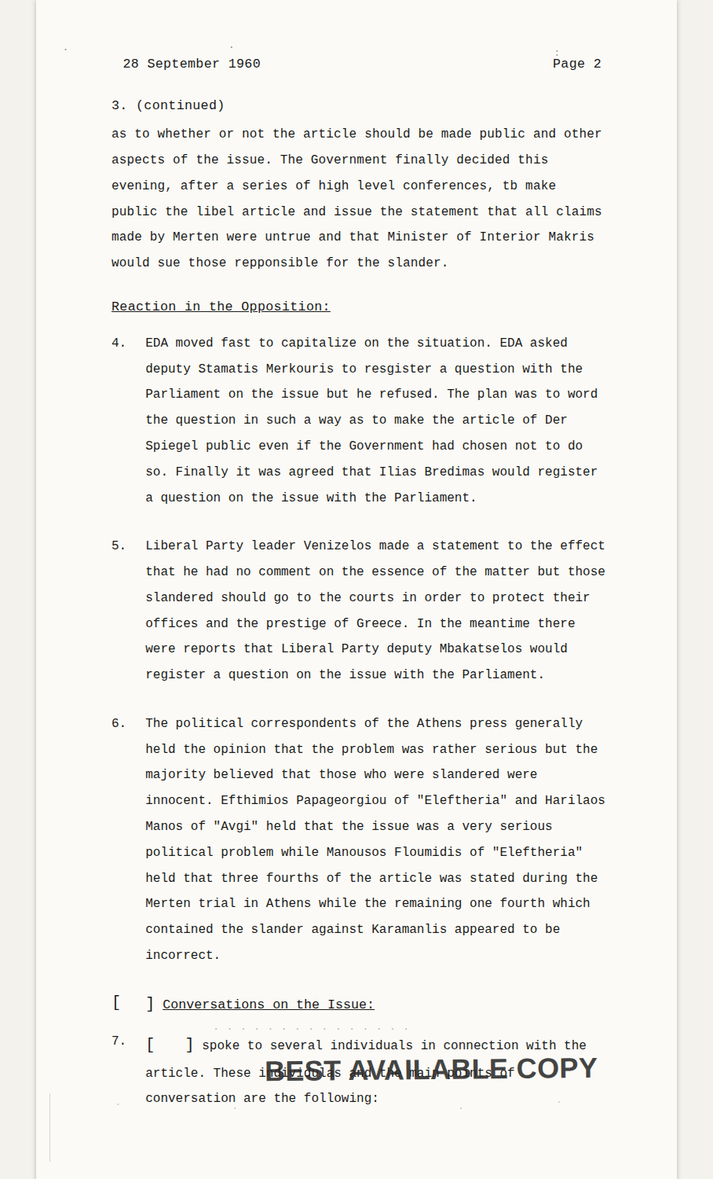. . :
28 September 1960 Page 2
3. (continued)
as to whether or not the article should be made public and other aspects of the issue. The Government finally decided this evening, after a series of high level conferences, tb make public the libel article and issue the statement that all claims made by Merten were untrue and that Minister of Interior Makris would sue those repponsible for the slander.
Reaction in the Opposition:
4. EDA moved fast to capitalize on the situation. EDA asked deputy Stamatis Merkouris to resgister a question with the Parliament on the issue but he refused. The plan was to word the question in such a way as to make the article of Der Spiegel public even if the Government had chosen not to do so. Finally it was agreed that Ilias Bredimas would register a question on the issue with the Parliament.
5. Liberal Party leader Venizelos made a statement to the effect that he had no comment on the essence of the matter but those slandered should go to the courts in order to protect their offices and the prestige of Greece. In the meantime there were reports that Liberal Party deputy Mbakatselos would register a question on the issue with the Parliament.
6. The political correspondents of the Athens press generally held the opinion that the problem was rather serious but the majority believed that those who were slandered were innocent. Efthimios Papageorgiou of "Eleftheria" and Harilaos Manos of "Avgi" held that the issue was a very serious political problem while Manousos Floumidis of "Eleftheria" held that three fourths of the article was stated during the Merten trial in Athens while the remaining one fourth which contained the slander against Karamanlis appeared to be incorrect.
[ ] Conversations on the Issue:
7. [ ] spoke to several individuals in connection with the article. These individulas and the main points of conversation are the following:
. . . . . . . . . . . . . . .
BEST AVAILABLE COPY
. . . . .